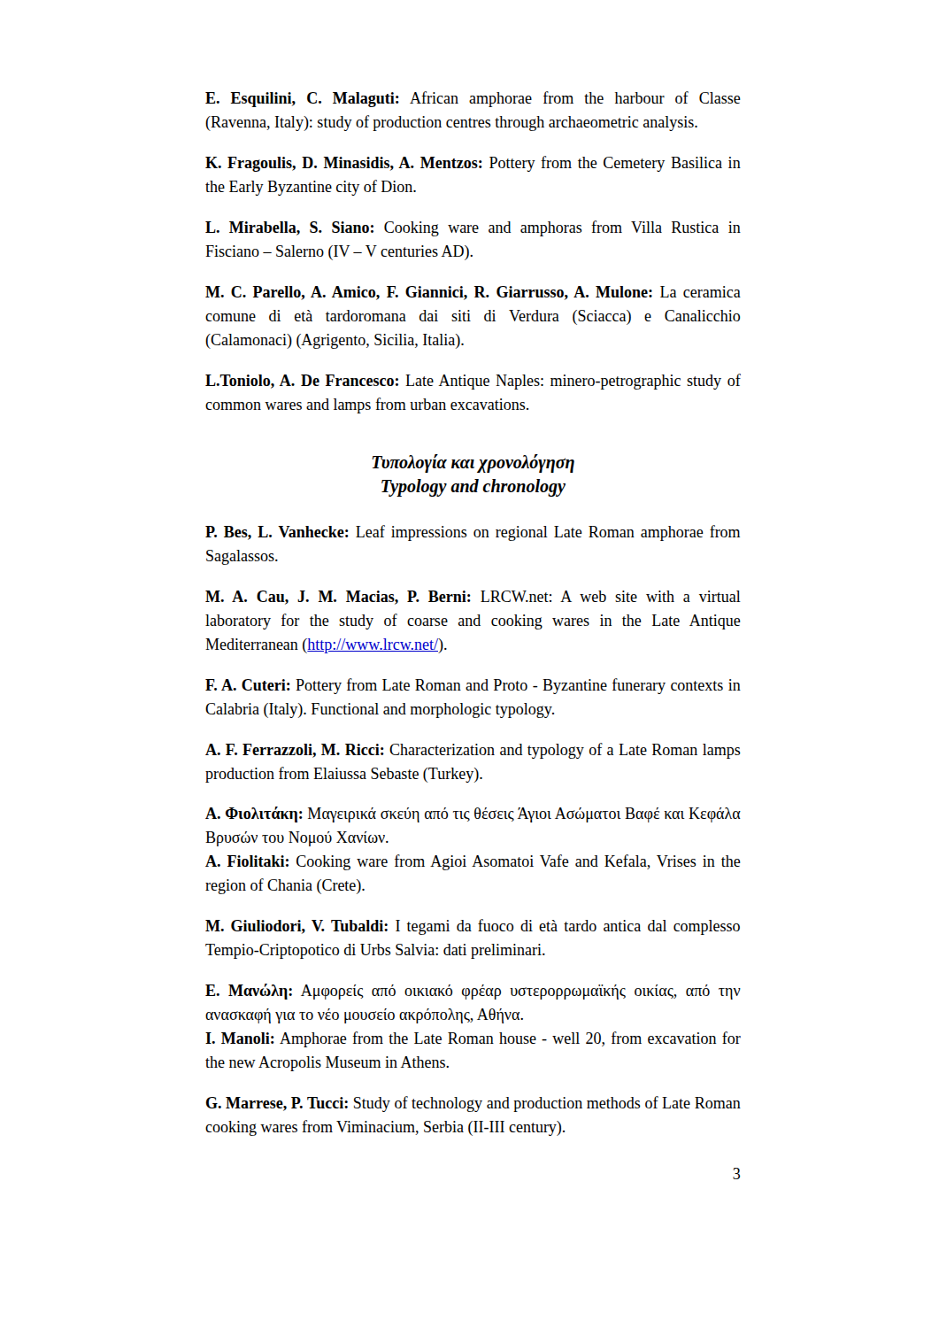E. Esquilini, C. Malaguti: African amphorae from the harbour of Classe (Ravenna, Italy): study of production centres through archaeometric analysis.
K. Fragoulis, D. Minasidis, A. Mentzos: Pottery from the Cemetery Basilica in the Early Byzantine city of Dion.
L. Mirabella, S. Siano: Cooking ware and amphoras from Villa Rustica in Fisciano – Salerno (IV – V centuries AD).
M. C. Parello, A. Amico, F. Giannici, R. Giarrusso, A. Mulone: La ceramica comune di età tardoromana dai siti di Verdura (Sciacca) e Canalicchio (Calamonaci) (Agrigento, Sicilia, Italia).
L.Toniolo, A. De Francesco: Late Antique Naples: minero-petrographic study of common wares and lamps from urban excavations.
Τυπολογία και χρονολόγηση Typology and chronology
P. Bes, L. Vanhecke: Leaf impressions on regional Late Roman amphorae from Sagalassos.
M. A. Cau, J. M. Macias, P. Berni: LRCW.net: A web site with a virtual laboratory for the study of coarse and cooking wares in the Late Antique Mediterranean (http://www.lrcw.net/).
F. A. Cuteri: Pottery from Late Roman and Proto - Byzantine funerary contexts in Calabria (Italy). Functional and morphologic typology.
A. F. Ferrazzoli, M. Ricci: Characterization and typology of a Late Roman lamps production from Elaiussa Sebaste (Turkey).
Α. Φιολιτάκη: Μαγειρικά σκεύη από τις θέσεις Άγιοι Ασώματοι Βαφέ και Κεφάλα Βρυσών του Νομού Χανίων.
A. Fiolitaki: Cooking ware from Agioi Asomatoi Vafe and Kefala, Vrises in the region of Chania (Crete).
M. Giuliodori, V. Tubaldi: I tegami da fuoco di età tardo antica dal complesso Tempio-Criptopotico di Urbs Salvia: dati preliminari.
Ε. Μανώλη: Αμφορείς από οικιακό φρέαρ υστερορρωμαϊκής οικίας, από την ανασκαφή για το νέο μουσείο ακρόπολης, Αθήνα.
I. Manoli: Amphorae from the Late Roman house - well 20, from excavation for the new Acropolis Museum in Athens.
G. Marrese, P. Tucci: Study of technology and production methods of Late Roman cooking wares from Viminacium, Serbia (II-III century).
3